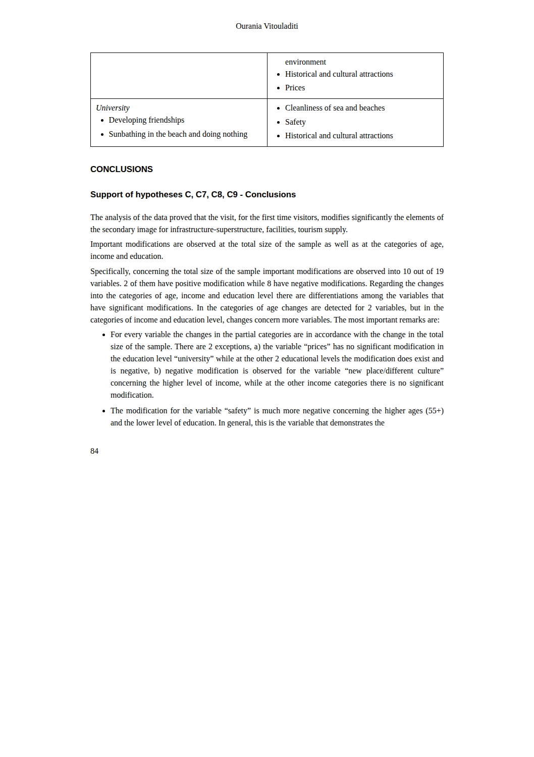Ourania Vitouladiti
| | environment Historical and cultural attractions Prices |
| University Developing friendships Sunbathing in the beach and doing nothing | Cleanliness of sea and beaches Safety Historical and cultural attractions |
CONCLUSIONS
Support of hypotheses C, C7, C8, C9 - Conclusions
The analysis of the data proved that the visit, for the first time visitors, modifies significantly the elements of the secondary image for infrastructure-superstructure, facilities, tourism supply.
Important modifications are observed at the total size of the sample as well as at the categories of age, income and education.
Specifically, concerning the total size of the sample important modifications are observed into 10 out of 19 variables. 2 of them have positive modification while 8 have negative modifications. Regarding the changes into the categories of age, income and education level there are differentiations among the variables that have significant modifications. In the categories of age changes are detected for 2 variables, but in the categories of income and education level, changes concern more variables. The most important remarks are:
For every variable the changes in the partial categories are in accordance with the change in the total size of the sample. There are 2 exceptions, a) the variable “prices” has no significant modification in the education level “university” while at the other 2 educational levels the modification does exist and is negative, b) negative modification is observed for the variable “new place/different culture” concerning the higher level of income, while at the other income categories there is no significant modification.
The modification for the variable “safety” is much more negative concerning the higher ages (55+) and the lower level of education. In general, this is the variable that demonstrates the
84